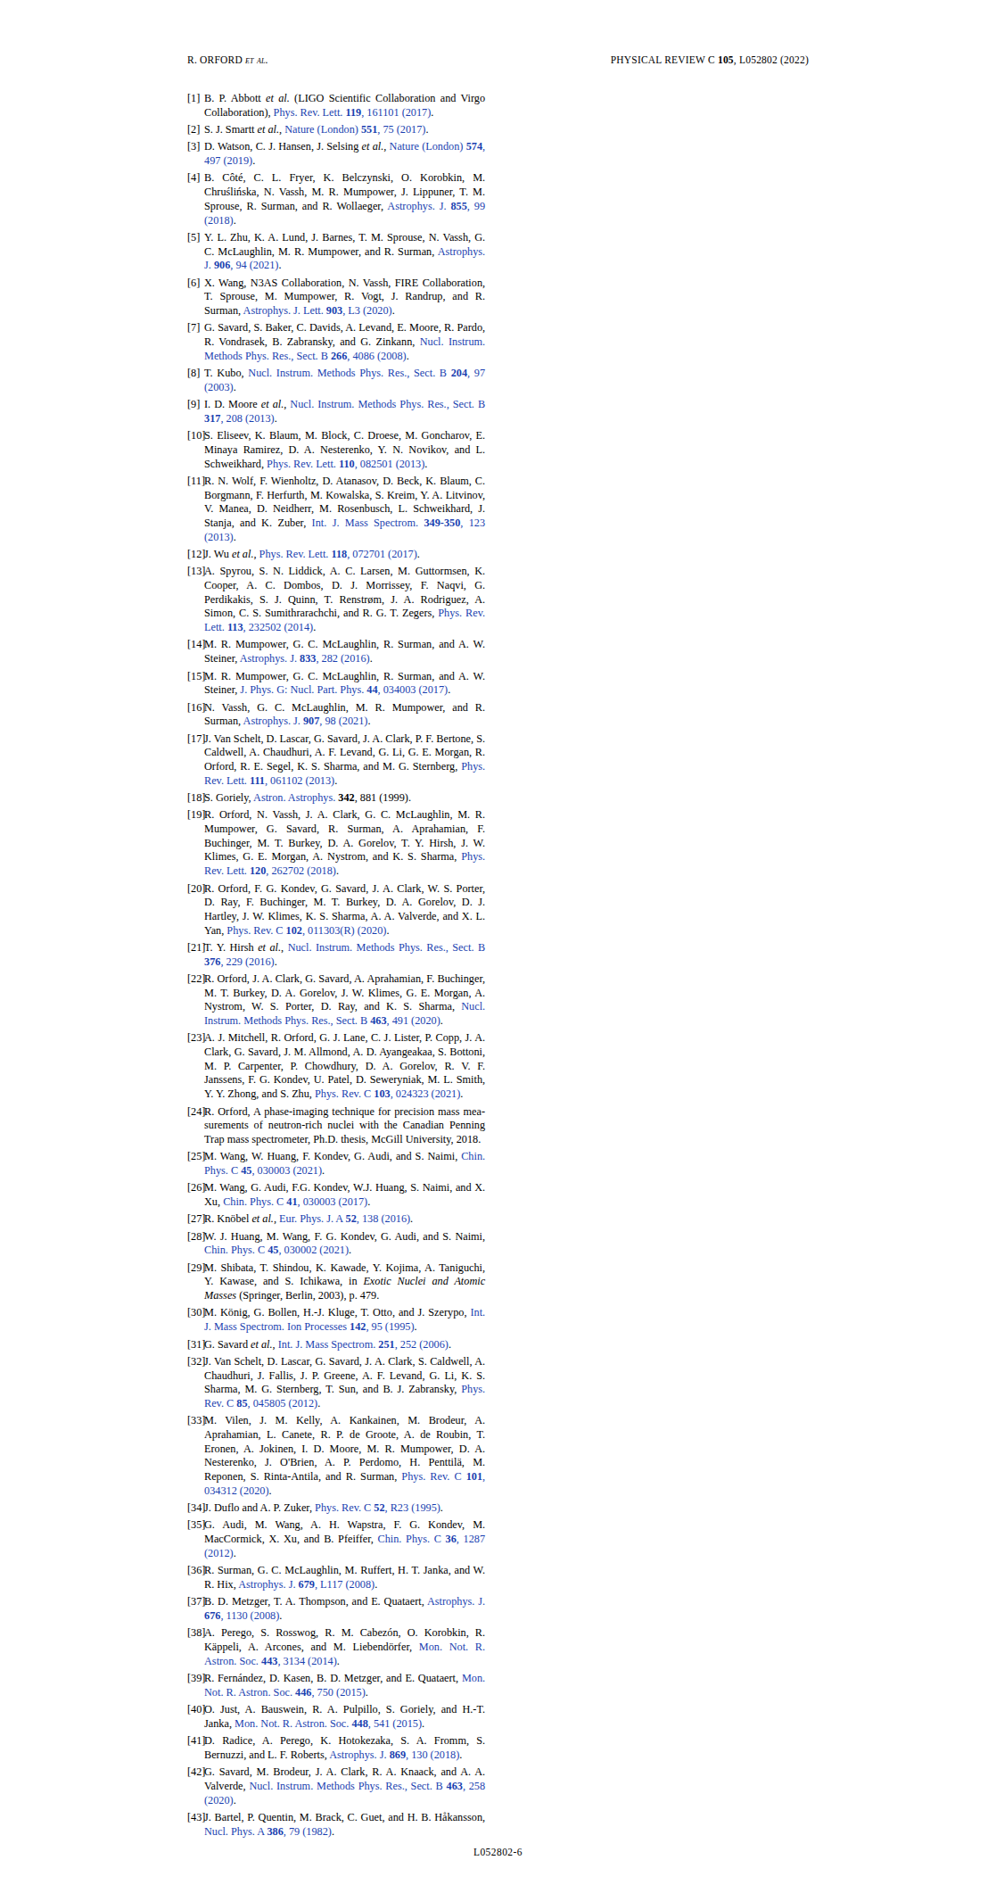R. ORFORD et al.
PHYSICAL REVIEW C 105, L052802 (2022)
[1] B. P. Abbott et al. (LIGO Scientific Collaboration and Virgo Collaboration), Phys. Rev. Lett. 119, 161101 (2017).
[2] S. J. Smartt et al., Nature (London) 551, 75 (2017).
[3] D. Watson, C. J. Hansen, J. Selsing et al., Nature (London) 574, 497 (2019).
[4] B. Côté, C. L. Fryer, K. Belczynski, O. Korobkin, M. Chruślińska, N. Vassh, M. R. Mumpower, J. Lippuner, T. M. Sprouse, R. Surman, and R. Wollaeger, Astrophys. J. 855, 99 (2018).
[5] Y. L. Zhu, K. A. Lund, J. Barnes, T. M. Sprouse, N. Vassh, G. C. McLaughlin, M. R. Mumpower, and R. Surman, Astrophys. J. 906, 94 (2021).
[6] X. Wang, N3AS Collaboration, N. Vassh, FIRE Collaboration, T. Sprouse, M. Mumpower, R. Vogt, J. Randrup, and R. Surman, Astrophys. J. Lett. 903, L3 (2020).
[7] G. Savard, S. Baker, C. Davids, A. Levand, E. Moore, R. Pardo, R. Vondrasek, B. Zabransky, and G. Zinkann, Nucl. Instrum. Methods Phys. Res., Sect. B 266, 4086 (2008).
[8] T. Kubo, Nucl. Instrum. Methods Phys. Res., Sect. B 204, 97 (2003).
[9] I. D. Moore et al., Nucl. Instrum. Methods Phys. Res., Sect. B 317, 208 (2013).
[10] S. Eliseev, K. Blaum, M. Block, C. Droese, M. Goncharov, E. Minaya Ramirez, D. A. Nesterenko, Y. N. Novikov, and L. Schweikhard, Phys. Rev. Lett. 110, 082501 (2013).
[11] R. N. Wolf, F. Wienholtz, D. Atanasov, D. Beck, K. Blaum, C. Borgmann, F. Herfurth, M. Kowalska, S. Kreim, Y. A. Litvinov, V. Manea, D. Neidherr, M. Rosenbusch, L. Schweikhard, J. Stanja, and K. Zuber, Int. J. Mass Spectrom. 349-350, 123 (2013).
[12] J. Wu et al., Phys. Rev. Lett. 118, 072701 (2017).
[13] A. Spyrou, S. N. Liddick, A. C. Larsen, M. Guttormsen, K. Cooper, A. C. Dombos, D. J. Morrissey, F. Naqvi, G. Perdikakis, S. J. Quinn, T. Renstrøm, J. A. Rodriguez, A. Simon, C. S. Sumithrarachchi, and R. G. T. Zegers, Phys. Rev. Lett. 113, 232502 (2014).
[14] M. R. Mumpower, G. C. McLaughlin, R. Surman, and A. W. Steiner, Astrophys. J. 833, 282 (2016).
[15] M. R. Mumpower, G. C. McLaughlin, R. Surman, and A. W. Steiner, J. Phys. G: Nucl. Part. Phys. 44, 034003 (2017).
[16] N. Vassh, G. C. McLaughlin, M. R. Mumpower, and R. Surman, Astrophys. J. 907, 98 (2021).
[17] J. Van Schelt, D. Lascar, G. Savard, J. A. Clark, P. F. Bertone, S. Caldwell, A. Chaudhuri, A. F. Levand, G. Li, G. E. Morgan, R. Orford, R. E. Segel, K. S. Sharma, and M. G. Sternberg, Phys. Rev. Lett. 111, 061102 (2013).
[18] S. Goriely, Astron. Astrophys. 342, 881 (1999).
[19] R. Orford, N. Vassh, J. A. Clark, G. C. McLaughlin, M. R. Mumpower, G. Savard, R. Surman, A. Aprahamian, F. Buchinger, M. T. Burkey, D. A. Gorelov, T. Y. Hirsh, J. W. Klimes, G. E. Morgan, A. Nystrom, and K. S. Sharma, Phys. Rev. Lett. 120, 262702 (2018).
[20] R. Orford, F. G. Kondev, G. Savard, J. A. Clark, W. S. Porter, D. Ray, F. Buchinger, M. T. Burkey, D. A. Gorelov, D. J. Hartley, J. W. Klimes, K. S. Sharma, A. A. Valverde, and X. L. Yan, Phys. Rev. C 102, 011303(R) (2020).
[21] T. Y. Hirsh et al., Nucl. Instrum. Methods Phys. Res., Sect. B 376, 229 (2016).
[22] R. Orford, J. A. Clark, G. Savard, A. Aprahamian, F. Buchinger, M. T. Burkey, D. A. Gorelov, J. W. Klimes, G. E. Morgan, A. Nystrom, W. S. Porter, D. Ray, and K. S. Sharma, Nucl. Instrum. Methods Phys. Res., Sect. B 463, 491 (2020).
[23] A. J. Mitchell, R. Orford, G. J. Lane, C. J. Lister, P. Copp, J. A. Clark, G. Savard, J. M. Allmond, A. D. Ayangeakaa, S. Bottoni, M. P. Carpenter, P. Chowdhury, D. A. Gorelov, R. V. F. Janssens, F. G. Kondev, U. Patel, D. Seweryniak, M. L. Smith, Y. Y. Zhong, and S. Zhu, Phys. Rev. C 103, 024323 (2021).
[24] R. Orford, A phase-imaging technique for precision mass measurements of neutron-rich nuclei with the Canadian Penning Trap mass spectrometer, Ph.D. thesis, McGill University, 2018.
[25] M. Wang, W. Huang, F. Kondev, G. Audi, and S. Naimi, Chin. Phys. C 45, 030003 (2021).
[26] M. Wang, G. Audi, F.G. Kondev, W.J. Huang, S. Naimi, and X. Xu, Chin. Phys. C 41, 030003 (2017).
[27] R. Knöbel et al., Eur. Phys. J. A 52, 138 (2016).
[28] W. J. Huang, M. Wang, F. G. Kondev, G. Audi, and S. Naimi, Chin. Phys. C 45, 030002 (2021).
[29] M. Shibata, T. Shindou, K. Kawade, Y. Kojima, A. Taniguchi, Y. Kawase, and S. Ichikawa, in Exotic Nuclei and Atomic Masses (Springer, Berlin, 2003), p. 479.
[30] M. König, G. Bollen, H.-J. Kluge, T. Otto, and J. Szerypo, Int. J. Mass Spectrom. Ion Processes 142, 95 (1995).
[31] G. Savard et al., Int. J. Mass Spectrom. 251, 252 (2006).
[32] J. Van Schelt, D. Lascar, G. Savard, J. A. Clark, S. Caldwell, A. Chaudhuri, J. Fallis, J. P. Greene, A. F. Levand, G. Li, K. S. Sharma, M. G. Sternberg, T. Sun, and B. J. Zabransky, Phys. Rev. C 85, 045805 (2012).
[33] M. Vilen, J. M. Kelly, A. Kankainen, M. Brodeur, A. Aprahamian, L. Canete, R. P. de Groote, A. de Roubin, T. Eronen, A. Jokinen, I. D. Moore, M. R. Mumpower, D. A. Nesterenko, J. O'Brien, A. P. Perdomo, H. Penttilä, M. Reponen, S. Rinta-Antila, and R. Surman, Phys. Rev. C 101, 034312 (2020).
[34] J. Duflo and A. P. Zuker, Phys. Rev. C 52, R23 (1995).
[35] G. Audi, M. Wang, A. H. Wapstra, F. G. Kondev, M. MacCormick, X. Xu, and B. Pfeiffer, Chin. Phys. C 36, 1287 (2012).
[36] R. Surman, G. C. McLaughlin, M. Ruffert, H. T. Janka, and W. R. Hix, Astrophys. J. 679, L117 (2008).
[37] B. D. Metzger, T. A. Thompson, and E. Quataert, Astrophys. J. 676, 1130 (2008).
[38] A. Perego, S. Rosswog, R. M. Cabezón, O. Korobkin, R. Käppeli, A. Arcones, and M. Liebendörfer, Mon. Not. R. Astron. Soc. 443, 3134 (2014).
[39] R. Fernández, D. Kasen, B. D. Metzger, and E. Quataert, Mon. Not. R. Astron. Soc. 446, 750 (2015).
[40] O. Just, A. Bauswein, R. A. Pulpillo, S. Goriely, and H.-T. Janka, Mon. Not. R. Astron. Soc. 448, 541 (2015).
[41] D. Radice, A. Perego, K. Hotokezaka, S. A. Fromm, S. Bernuzzi, and L. F. Roberts, Astrophys. J. 869, 130 (2018).
[42] G. Savard, M. Brodeur, J. A. Clark, R. A. Knaack, and A. A. Valverde, Nucl. Instrum. Methods Phys. Res., Sect. B 463, 258 (2020).
[43] J. Bartel, P. Quentin, M. Brack, C. Guet, and H. B. Håkansson, Nucl. Phys. A 386, 79 (1982).
L052802-6